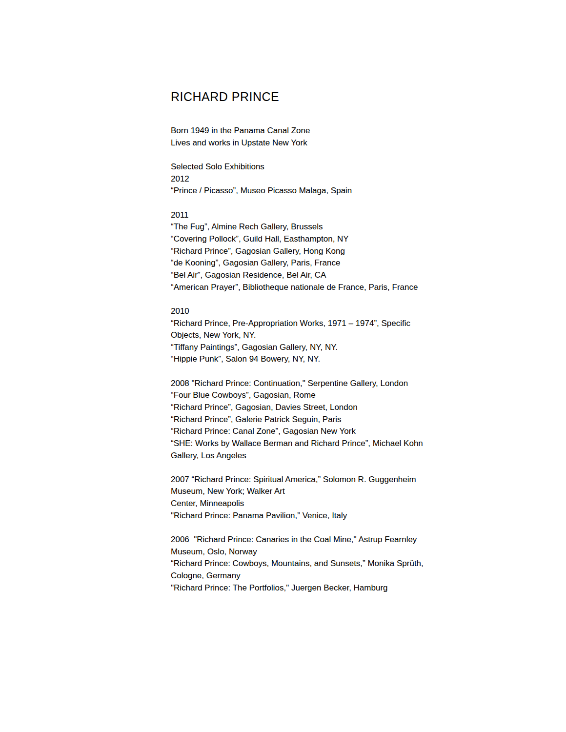RICHARD PRINCE
Born 1949 in the Panama Canal Zone
Lives and works in Upstate New York
Selected Solo Exhibitions
2012
“Prince / Picasso”, Museo Picasso Malaga, Spain
2011
“The Fug”, Almine Rech Gallery, Brussels
“Covering Pollock”, Guild Hall, Easthampton, NY
“Richard Prince”, Gagosian Gallery, Hong Kong
“de Kooning”, Gagosian Gallery, Paris, France
“Bel Air”, Gagosian Residence, Bel Air, CA
“American Prayer”, Bibliotheque nationale de France, Paris, France
2010
“Richard Prince, Pre-Appropriation Works, 1971 – 1974”, Specific Objects, New York, NY.
“Tiffany Paintings”, Gagosian Gallery, NY, NY.
“Hippie Punk”, Salon 94 Bowery, NY, NY.
2008 "Richard Prince: Continuation," Serpentine Gallery, London
“Four Blue Cowboys”, Gagosian, Rome
“Richard Prince”, Gagosian, Davies Street, London
“Richard Prince”, Galerie Patrick Seguin, Paris
“Richard Prince: Canal Zone”, Gagosian New York
“SHE: Works by Wallace Berman and Richard Prince”, Michael Kohn Gallery, Los Angeles
2007 “Richard Prince: Spiritual America,” Solomon R. Guggenheim Museum, New York; Walker Art
Center, Minneapolis
"Richard Prince: Panama Pavilion,” Venice, Italy
2006 "Richard Prince: Canaries in the Coal Mine," Astrup Fearnley Museum, Oslo, Norway
“Richard Prince: Cowboys, Mountains, and Sunsets,” Monika Sprüth, Cologne, Germany
"Richard Prince: The Portfolios," Juergen Becker, Hamburg